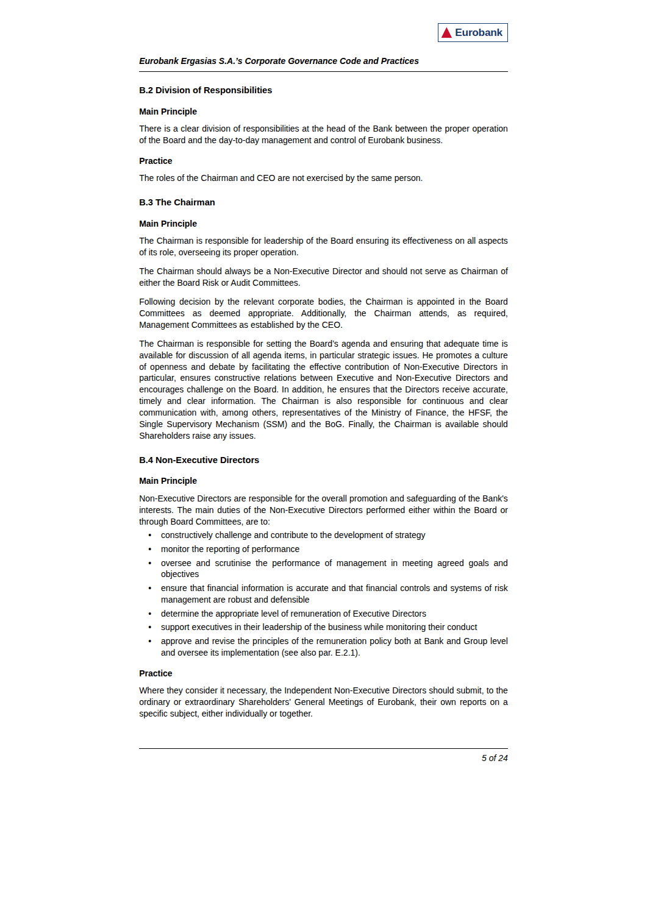Eurobank Ergasias S.A.’s Corporate Governance Code and Practices
Eurobank
B.2 Division of Responsibilities
Main Principle
There is a clear division of responsibilities at the head of the Bank between the proper operation of the Board and the day-to-day management and control of Eurobank business.
Practice
The roles of the Chairman and CEO are not exercised by the same person.
B.3 The Chairman
Main Principle
The Chairman is responsible for leadership of the Board ensuring its effectiveness on all aspects of its role, overseeing its proper operation.
The Chairman should always be a Non-Executive Director and should not serve as Chairman of either the Board Risk or Audit Committees.
Following decision by the relevant corporate bodies, the Chairman is appointed in the Board Committees as deemed appropriate. Additionally, the Chairman attends, as required, Management Committees as established by the CEO.
The Chairman is responsible for setting the Board’s agenda and ensuring that adequate time is available for discussion of all agenda items, in particular strategic issues. He promotes a culture of openness and debate by facilitating the effective contribution of Non-Executive Directors in particular, ensures constructive relations between Executive and Non-Executive Directors and encourages challenge on the Board. In addition, he ensures that the Directors receive accurate, timely and clear information. The Chairman is also responsible for continuous and clear communication with, among others, representatives of the Ministry of Finance, the HFSF, the Single Supervisory Mechanism (SSM) and the BoG. Finally, the Chairman is available should Shareholders raise any issues.
B.4 Non-Executive Directors
Main Principle
Non-Executive Directors are responsible for the overall promotion and safeguarding of the Bank's interests. The main duties of the Non-Executive Directors performed either within the Board or through Board Committees, are to:
constructively challenge and contribute to the development of strategy
monitor the reporting of performance
oversee and scrutinise the performance of management in meeting agreed goals and objectives
ensure that financial information is accurate and that financial controls and systems of risk management are robust and defensible
determine the appropriate level of remuneration of Executive Directors
support executives in their leadership of the business while monitoring their conduct
approve and revise the principles of the remuneration policy both at Bank and Group level and oversee its implementation (see also par. E.2.1).
Practice
Where they consider it necessary, the Independent Non-Executive Directors should submit, to the ordinary or extraordinary Shareholders' General Meetings of Eurobank, their own reports on a specific subject, either individually or together.
5 of 24